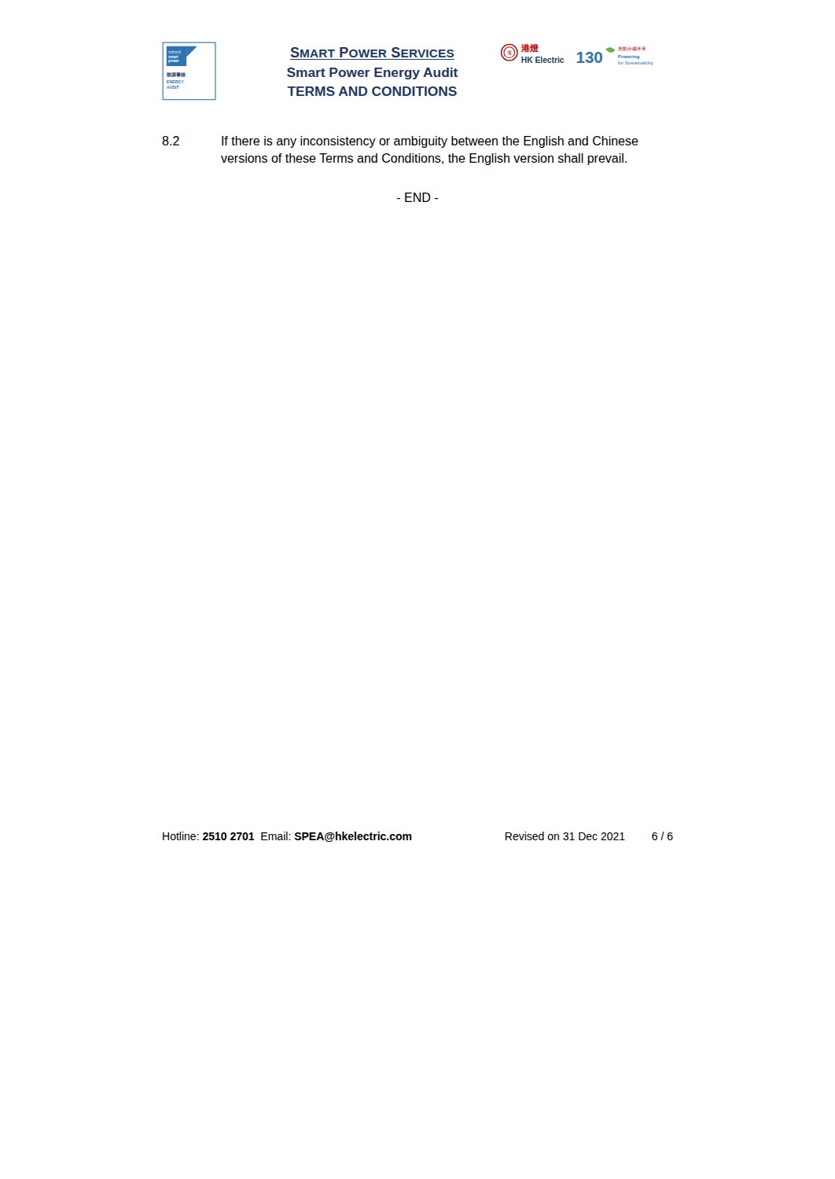智慧用電 smart power 能源審核 ENERGY AUDIT
SMART POWER SERVICES
Smart Power Energy Audit
TERMS AND CONDITIONS
電 港燈 HK Electric 130 推動永續未來 Powering for Sustainability
8.2
If there is any inconsistency or ambiguity between the English and Chinese versions of these Terms and Conditions, the English version shall prevail.
- END -
Hotline: 2510 2701 Email: SPEA@hkelectric.com
Revised on 31 Dec 2021
6 / 6